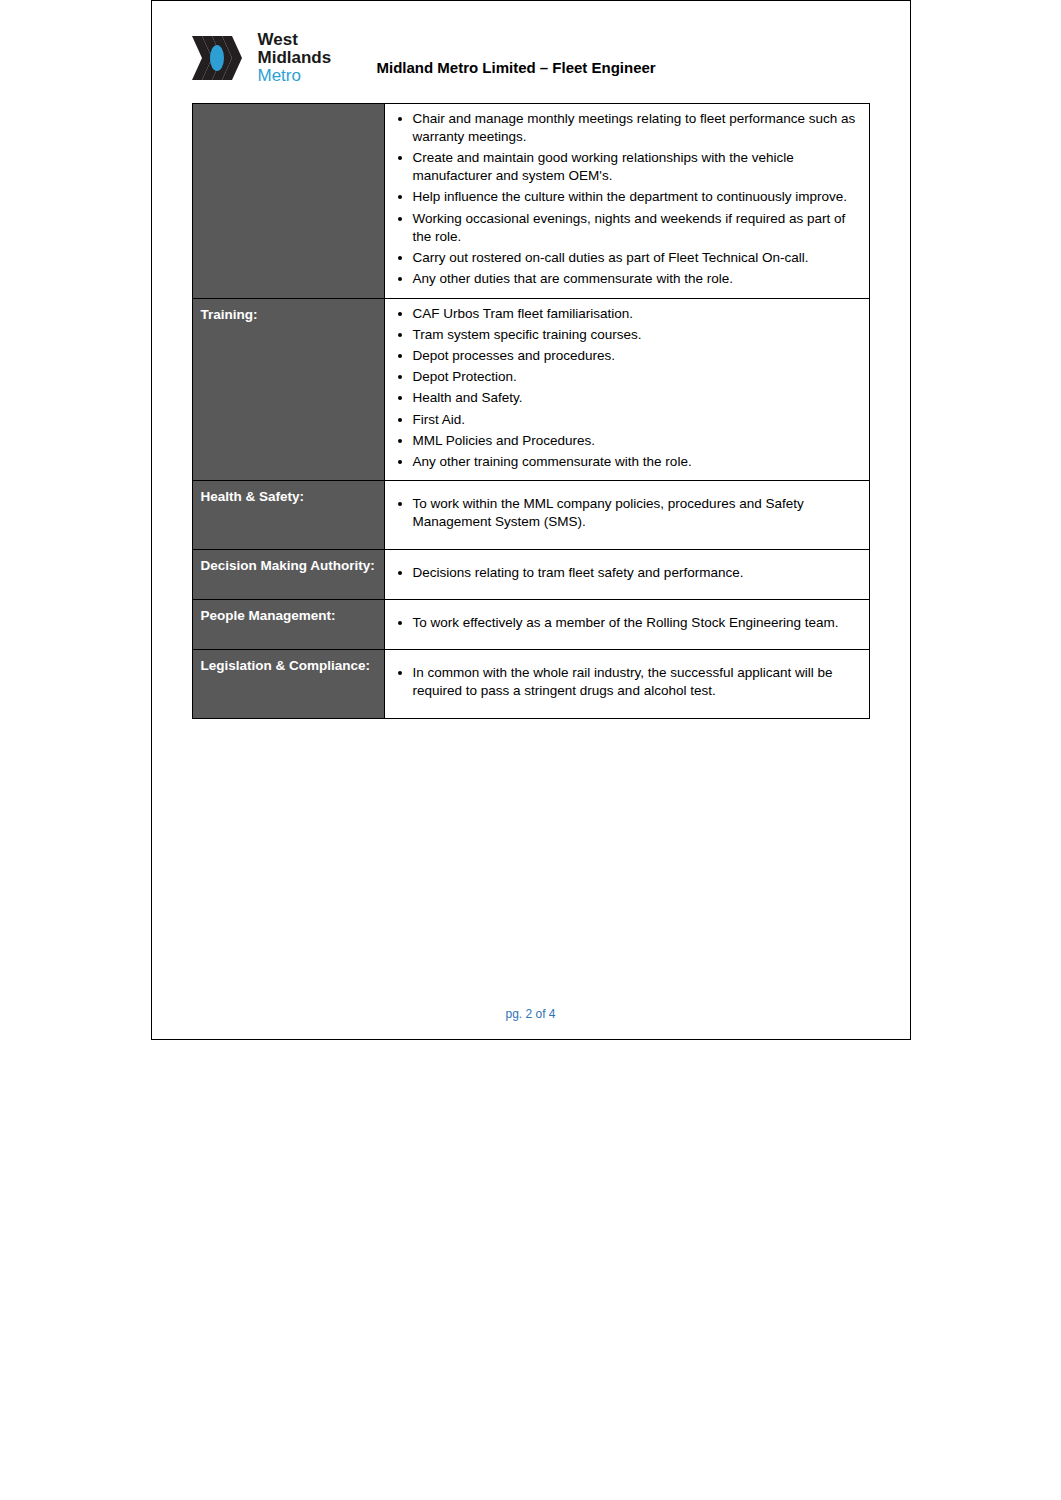West
Midlands
Metro
Midland Metro Limited – Fleet Engineer
| | Chair and manage monthly meetings relating to fleet performance such as warranty meetings. Create and maintain good working relationships with the vehicle manufacturer and system OEM's. Help influence the culture within the department to continuously improve. Working occasional evenings, nights and weekends if required as part of the role. Carry out rostered on-call duties as part of Fleet Technical On-call. Any other duties that are commensurate with the role. |
| Training: | CAF Urbos Tram fleet familiarisation. Tram system specific training courses. Depot processes and procedures. Depot Protection. Health and Safety. First Aid. MML Policies and Procedures. Any other training commensurate with the role. |
| Health & Safety: | To work within the MML company policies, procedures and Safety Management System (SMS). |
| Decision Making Authority: | Decisions relating to tram fleet safety and performance. |
| People Management: | To work effectively as a member of the Rolling Stock Engineering team. |
| Legislation & Compliance: | In common with the whole rail industry, the successful applicant will be required to pass a stringent drugs and alcohol test. |
pg. 2 of 4